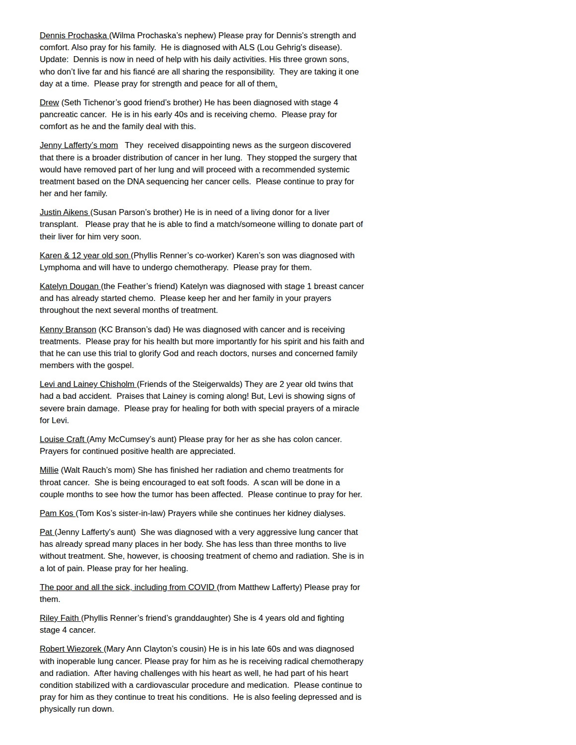Dennis Prochaska (Wilma Prochaska’s nephew) Please pray for Dennis's strength and comfort. Also pray for his family. He is diagnosed with ALS (Lou Gehrig's disease). Update: Dennis is now in need of help with his daily activities. His three grown sons, who don’t live far and his fiancé are all sharing the responsibility. They are taking it one day at a time. Please pray for strength and peace for all of them.
Drew (Seth Tichenor’s good friend’s brother) He has been diagnosed with stage 4 pancreatic cancer. He is in his early 40s and is receiving chemo. Please pray for comfort as he and the family deal with this.
Jenny Lafferty’s mom They received disappointing news as the surgeon discovered that there is a broader distribution of cancer in her lung. They stopped the surgery that would have removed part of her lung and will proceed with a recommended systemic treatment based on the DNA sequencing her cancer cells. Please continue to pray for her and her family.
Justin Aikens (Susan Parson’s brother) He is in need of a living donor for a liver transplant. Please pray that he is able to find a match/someone willing to donate part of their liver for him very soon.
Karen & 12 year old son (Phyllis Renner’s co-worker) Karen’s son was diagnosed with Lymphoma and will have to undergo chemotherapy. Please pray for them.
Katelyn Dougan (the Feather’s friend) Katelyn was diagnosed with stage 1 breast cancer and has already started chemo. Please keep her and her family in your prayers throughout the next several months of treatment.
Kenny Branson (KC Branson’s dad) He was diagnosed with cancer and is receiving treatments. Please pray for his health but more importantly for his spirit and his faith and that he can use this trial to glorify God and reach doctors, nurses and concerned family members with the gospel.
Levi and Lainey Chisholm (Friends of the Steigerwalds) They are 2 year old twins that had a bad accident. Praises that Lainey is coming along! But, Levi is showing signs of severe brain damage. Please pray for healing for both with special prayers of a miracle for Levi.
Louise Craft (Amy McCumsey’s aunt) Please pray for her as she has colon cancer. Prayers for continued positive health are appreciated.
Millie (Walt Rauch’s mom) She has finished her radiation and chemo treatments for throat cancer. She is being encouraged to eat soft foods. A scan will be done in a couple months to see how the tumor has been affected. Please continue to pray for her.
Pam Kos (Tom Kos’s sister-in-law) Prayers while she continues her kidney dialyses.
Pat (Jenny Lafferty's aunt) She was diagnosed with a very aggressive lung cancer that has already spread many places in her body. She has less than three months to live without treatment. She, however, is choosing treatment of chemo and radiation. She is in a lot of pain. Please pray for her healing.
The poor and all the sick, including from COVID (from Matthew Lafferty) Please pray for them.
Riley Faith (Phyllis Renner’s friend’s granddaughter) She is 4 years old and fighting stage 4 cancer.
Robert Wiezorek (Mary Ann Clayton’s cousin) He is in his late 60s and was diagnosed with inoperable lung cancer. Please pray for him as he is receiving radical chemotherapy and radiation. After having challenges with his heart as well, he had part of his heart condition stabilized with a cardiovascular procedure and medication. Please continue to pray for him as they continue to treat his conditions. He is also feeling depressed and is physically run down.